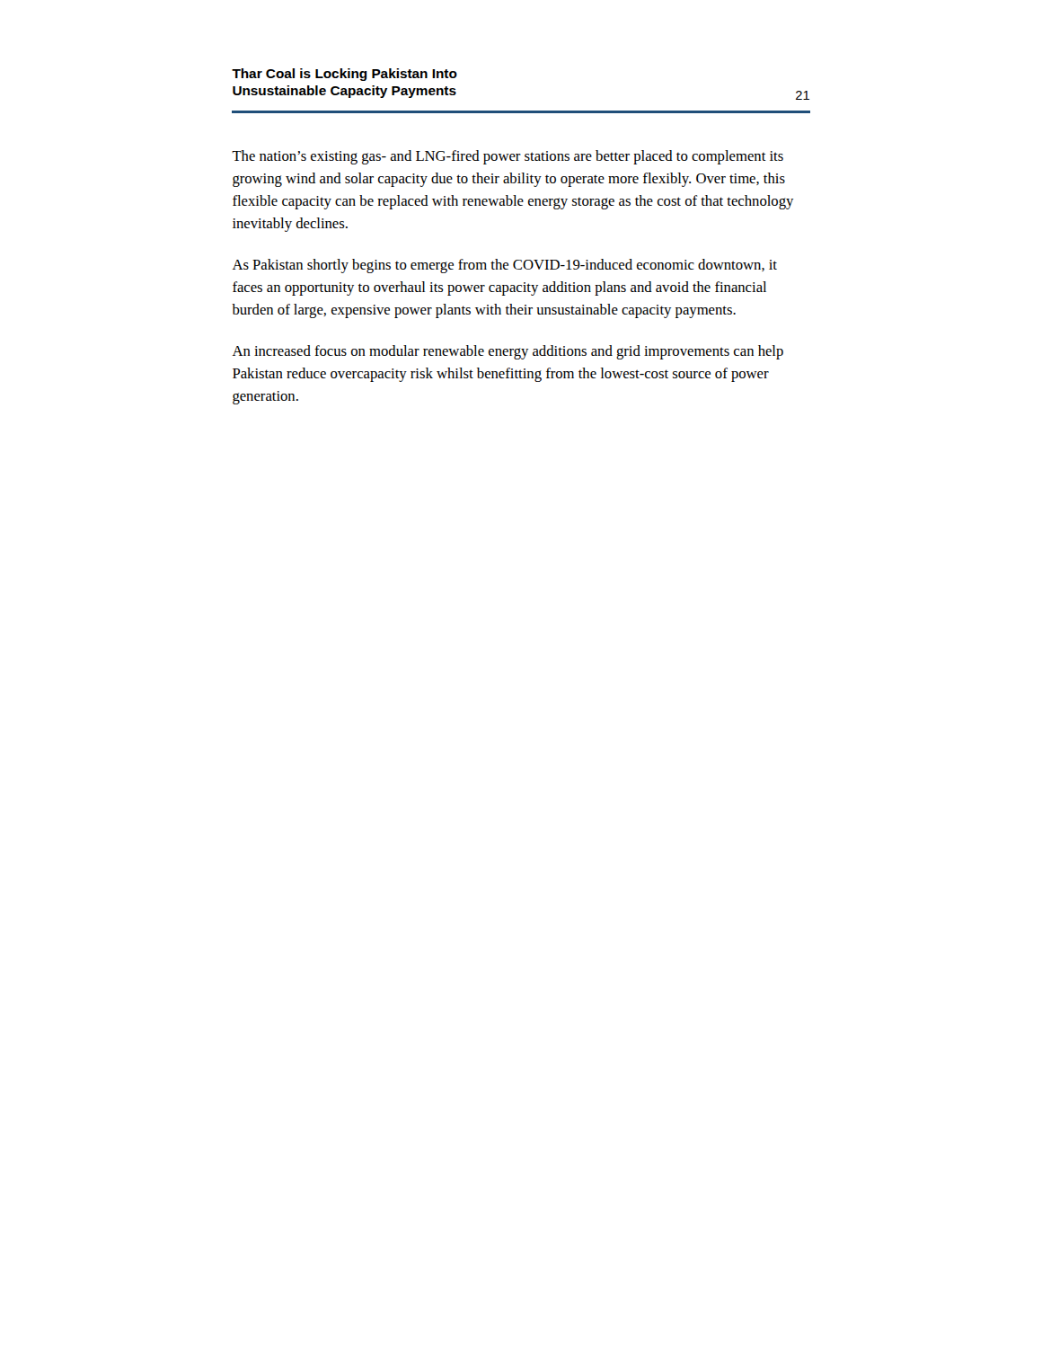Thar Coal is Locking Pakistan Into
Unsustainable Capacity Payments
21
The nation’s existing gas- and LNG-fired power stations are better placed to complement its growing wind and solar capacity due to their ability to operate more flexibly. Over time, this flexible capacity can be replaced with renewable energy storage as the cost of that technology inevitably declines.
As Pakistan shortly begins to emerge from the COVID-19-induced economic downtown, it faces an opportunity to overhaul its power capacity addition plans and avoid the financial burden of large, expensive power plants with their unsustainable capacity payments.
An increased focus on modular renewable energy additions and grid improvements can help Pakistan reduce overcapacity risk whilst benefitting from the lowest-cost source of power generation.